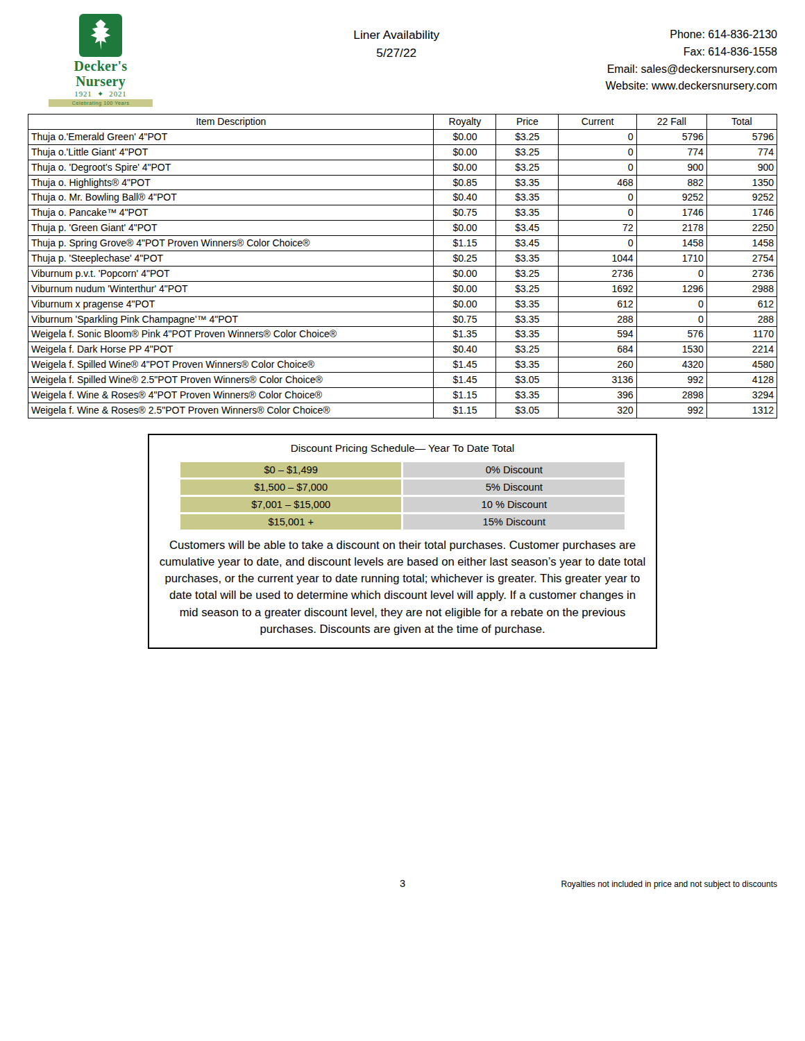Decker's Nursery
1921 ✦ 2021
Celebrating 100 Years
Liner Availability
5/27/22
Phone: 614-836-2130
Fax: 614-836-1558
Email: sales@deckersnursery.com
Website: www.deckersnursery.com
| Item Description | Royalty | Price | Current | 22 Fall | Total |
| --- | --- | --- | --- | --- | --- |
| Thuja o.'Emerald Green' 4"POT | $0.00 | $3.25 | 0 | 5796 | 5796 |
| Thuja o.'Little Giant' 4"POT | $0.00 | $3.25 | 0 | 774 | 774 |
| Thuja o. 'Degroot's Spire' 4"POT | $0.00 | $3.25 | 0 | 900 | 900 |
| Thuja o. Highlights® 4"POT | $0.85 | $3.35 | 468 | 882 | 1350 |
| Thuja o. Mr. Bowling Ball® 4"POT | $0.40 | $3.35 | 0 | 9252 | 9252 |
| Thuja o. Pancake™ 4"POT | $0.75 | $3.35 | 0 | 1746 | 1746 |
| Thuja p. 'Green Giant' 4"POT | $0.00 | $3.45 | 72 | 2178 | 2250 |
| Thuja p. Spring Grove® 4"POT Proven Winners® Color Choice® | $1.15 | $3.45 | 0 | 1458 | 1458 |
| Thuja p. 'Steeplechase' 4"POT | $0.25 | $3.35 | 1044 | 1710 | 2754 |
| Viburnum p.v.t. 'Popcorn' 4"POT | $0.00 | $3.25 | 2736 | 0 | 2736 |
| Viburnum nudum 'Winterthur' 4"POT | $0.00 | $3.25 | 1692 | 1296 | 2988 |
| Viburnum x pragense 4"POT | $0.00 | $3.35 | 612 | 0 | 612 |
| Viburnum 'Sparkling Pink Champagne'™ 4"POT | $0.75 | $3.35 | 288 | 0 | 288 |
| Weigela f. Sonic Bloom® Pink 4"POT Proven Winners® Color Choice® | $1.35 | $3.35 | 594 | 576 | 1170 |
| Weigela f. Dark Horse PP 4"POT | $0.40 | $3.25 | 684 | 1530 | 2214 |
| Weigela f. Spilled Wine® 4"POT Proven Winners® Color Choice® | $1.45 | $3.35 | 260 | 4320 | 4580 |
| Weigela f. Spilled Wine® 2.5"POT Proven Winners® Color Choice® | $1.45 | $3.05 | 3136 | 992 | 4128 |
| Weigela f. Wine & Roses® 4"POT Proven Winners® Color Choice® | $1.15 | $3.35 | 396 | 2898 | 3294 |
| Weigela f. Wine & Roses® 2.5"POT Proven Winners® Color Choice® | $1.15 | $3.05 | 320 | 992 | 1312 |
Discount Pricing Schedule— Year To Date Total
| $0 – $1,499 | 0% Discount |
| $1,500 – $7,000 | 5% Discount |
| $7,001 – $15,000 | 10 % Discount |
| $15,001 + | 15% Discount |
Customers will be able to take a discount on their total purchases. Customer purchases are cumulative year to date, and discount levels are based on either last season’s year to date total purchases, or the current year to date running total; whichever is greater. This greater year to date total will be used to determine which discount level will apply. If a customer changes in mid season to a greater discount level, they are not eligible for a rebate on the previous purchases. Discounts are given at the time of purchase.
3
Royalties not included in price and not subject to discounts